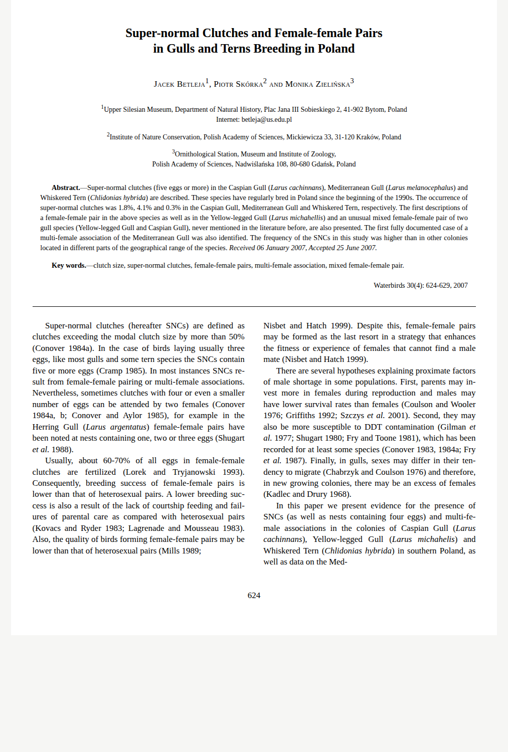Super-normal Clutches and Female-female Pairs
in Gulls and Terns Breeding in Poland
Jacek Betleja1, Piotr Skórka2 and Monika Zielińska3
1Upper Silesian Museum, Department of Natural History, Plac Jana III Sobieskiego 2, 41-902 Bytom, Poland
Internet: betleja@us.edu.pl
2Institute of Nature Conservation, Polish Academy of Sciences, Mickiewicza 33, 31-120 Kraków, Poland
3Ornithological Station, Museum and Institute of Zoology,
Polish Academy of Sciences, Nadwiślańska 108, 80-680 Gdańsk, Poland
Abstract.—Super-normal clutches (five eggs or more) in the Caspian Gull (Larus cachinnans), Mediterranean Gull (Larus melanocephalus) and Whiskered Tern (Chlidonias hybrida) are described. These species have regularly bred in Poland since the beginning of the 1990s. The occurrence of super-normal clutches was 1.8%, 4.1% and 0.3% in the Caspian Gull, Mediterranean Gull and Whiskered Tern, respectively. The first descriptions of a female-female pair in the above species as well as in the Yellow-legged Gull (Larus michahellis) and an unusual mixed female-female pair of two gull species (Yellow-legged Gull and Caspian Gull), never mentioned in the literature before, are also presented. The first fully documented case of a multi-female association of the Mediterranean Gull was also identified. The frequency of the SNCs in this study was higher than in other colonies located in different parts of the geographical range of the species. Received 06 January 2007, Accepted 25 June 2007.
Key words.—clutch size, super-normal clutches, female-female pairs, multi-female association, mixed female-female pair.
Waterbirds 30(4): 624-629, 2007
Super-normal clutches (hereafter SNCs) are defined as clutches exceeding the modal clutch size by more than 50% (Conover 1984a). In the case of birds laying usually three eggs, like most gulls and some tern species the SNCs contain five or more eggs (Cramp 1985). In most instances SNCs result from female-female pairing or multi-female associations. Nevertheless, sometimes clutches with four or even a smaller number of eggs can be attended by two females (Conover 1984a, b; Conover and Aylor 1985), for example in the Herring Gull (Larus argentatus) female-female pairs have been noted at nests containing one, two or three eggs (Shugart et al. 1988).
Usually, about 60-70% of all eggs in female-female clutches are fertilized (Lorek and Tryjanowski 1993). Consequently, breeding success of female-female pairs is lower than that of heterosexual pairs. A lower breeding success is also a result of the lack of courtship feeding and failures of parental care as compared with heterosexual pairs (Kovacs and Ryder 1983; Lagrenade and Mousseau 1983). Also, the quality of birds forming female-female pairs may be lower than that of heterosexual pairs (Mills 1989;
Nisbet and Hatch 1999). Despite this, female-female pairs may be formed as the last resort in a strategy that enhances the fitness or experience of females that cannot find a male mate (Nisbet and Hatch 1999).
There are several hypotheses explaining proximate factors of male shortage in some populations. First, parents may invest more in females during reproduction and males may have lower survival rates than females (Coulson and Wooler 1976; Griffiths 1992; Szczys et al. 2001). Second, they may also be more susceptible to DDT contamination (Gilman et al. 1977; Shugart 1980; Fry and Toone 1981), which has been recorded for at least some species (Conover 1983, 1984a; Fry et al. 1987). Finally, in gulls, sexes may differ in their tendency to migrate (Chabrzyk and Coulson 1976) and therefore, in new growing colonies, there may be an excess of females (Kadlec and Drury 1968).
In this paper we present evidence for the presence of SNCs (as well as nests containing four eggs) and multi-female associations in the colonies of Caspian Gull (Larus cachinnans), Yellow-legged Gull (Larus michahelis) and Whiskered Tern (Chlidonias hybrida) in southern Poland, as well as data on the Med-
624